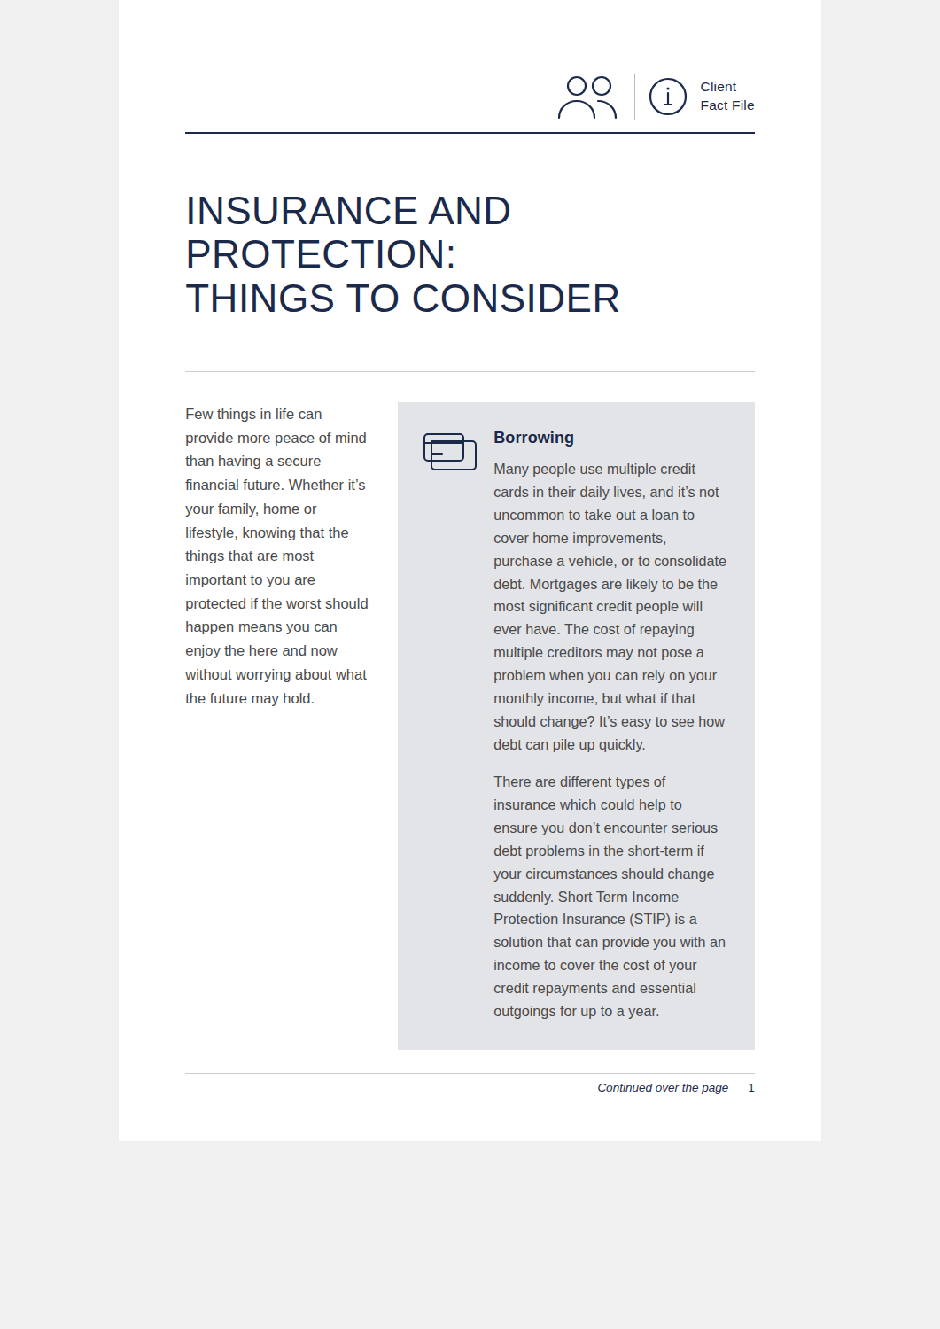Client
Fact File
Insurance and Protection:
Things to Consider
Few things in life can provide more peace of mind than having a secure financial future. Whether it’s your family, home or lifestyle, knowing that the things that are most important to you are protected if the worst should happen means you can enjoy the here and now without worrying about what the future may hold.
Borrowing
Many people use multiple credit cards in their daily lives, and it’s not uncommon to take out a loan to cover home improvements, purchase a vehicle, or to consolidate debt. Mortgages are likely to be the most significant credit people will ever have. The cost of repaying multiple creditors may not pose a problem when you can rely on your monthly income, but what if that should change? It’s easy to see how debt can pile up quickly.
There are different types of insurance which could help to ensure you don’t encounter serious debt problems in the short-term if your circumstances should change suddenly. Short Term Income Protection Insurance (STIP) is a solution that can provide you with an income to cover the cost of your credit repayments and essential outgoings for up to a year.
Continued over the page 1